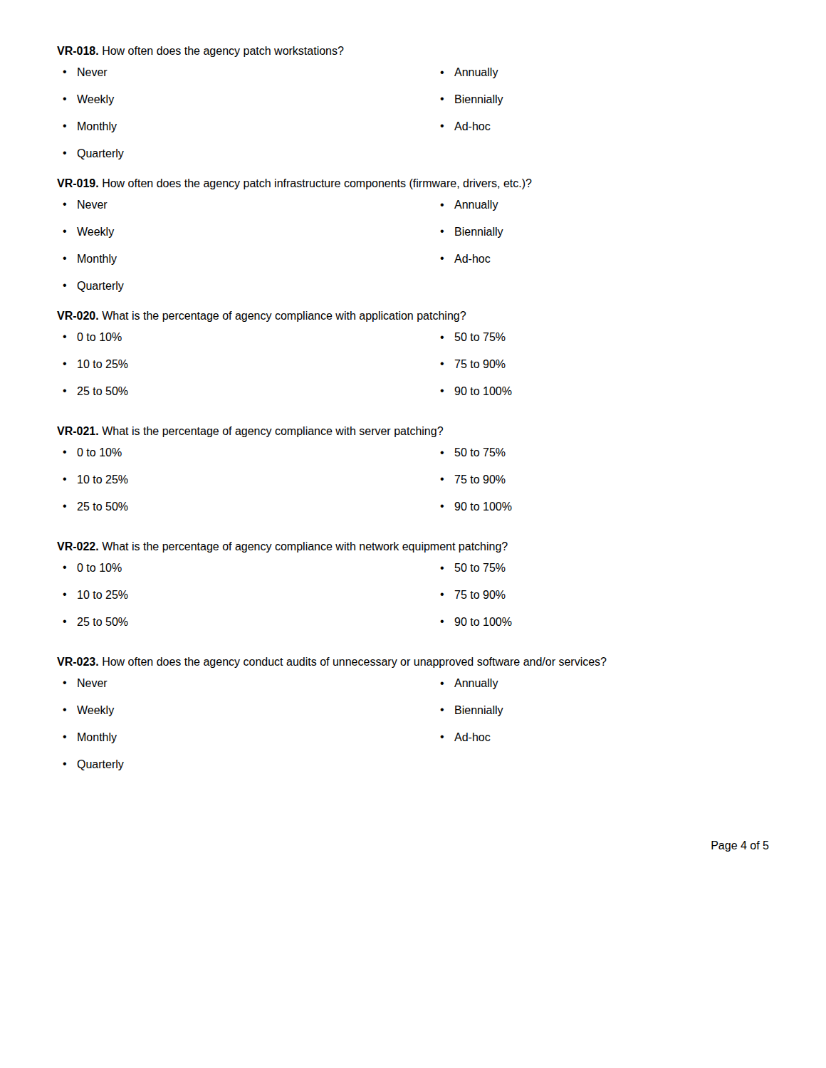VR-018. How often does the agency patch workstations?
Never
Weekly
Monthly
Quarterly
Annually
Biennially
Ad-hoc
VR-019. How often does the agency patch infrastructure components (firmware, drivers, etc.)?
Never
Weekly
Monthly
Quarterly
Annually
Biennially
Ad-hoc
VR-020. What is the percentage of agency compliance with application patching?
0 to 10%
10 to 25%
25 to 50%
50 to 75%
75 to 90%
90 to 100%
VR-021. What is the percentage of agency compliance with server patching?
0 to 10%
10 to 25%
25 to 50%
50 to 75%
75 to 90%
90 to 100%
VR-022. What is the percentage of agency compliance with network equipment patching?
0 to 10%
10 to 25%
25 to 50%
50 to 75%
75 to 90%
90 to 100%
VR-023. How often does the agency conduct audits of unnecessary or unapproved software and/or services?
Never
Weekly
Monthly
Quarterly
Annually
Biennially
Ad-hoc
Page 4 of 5